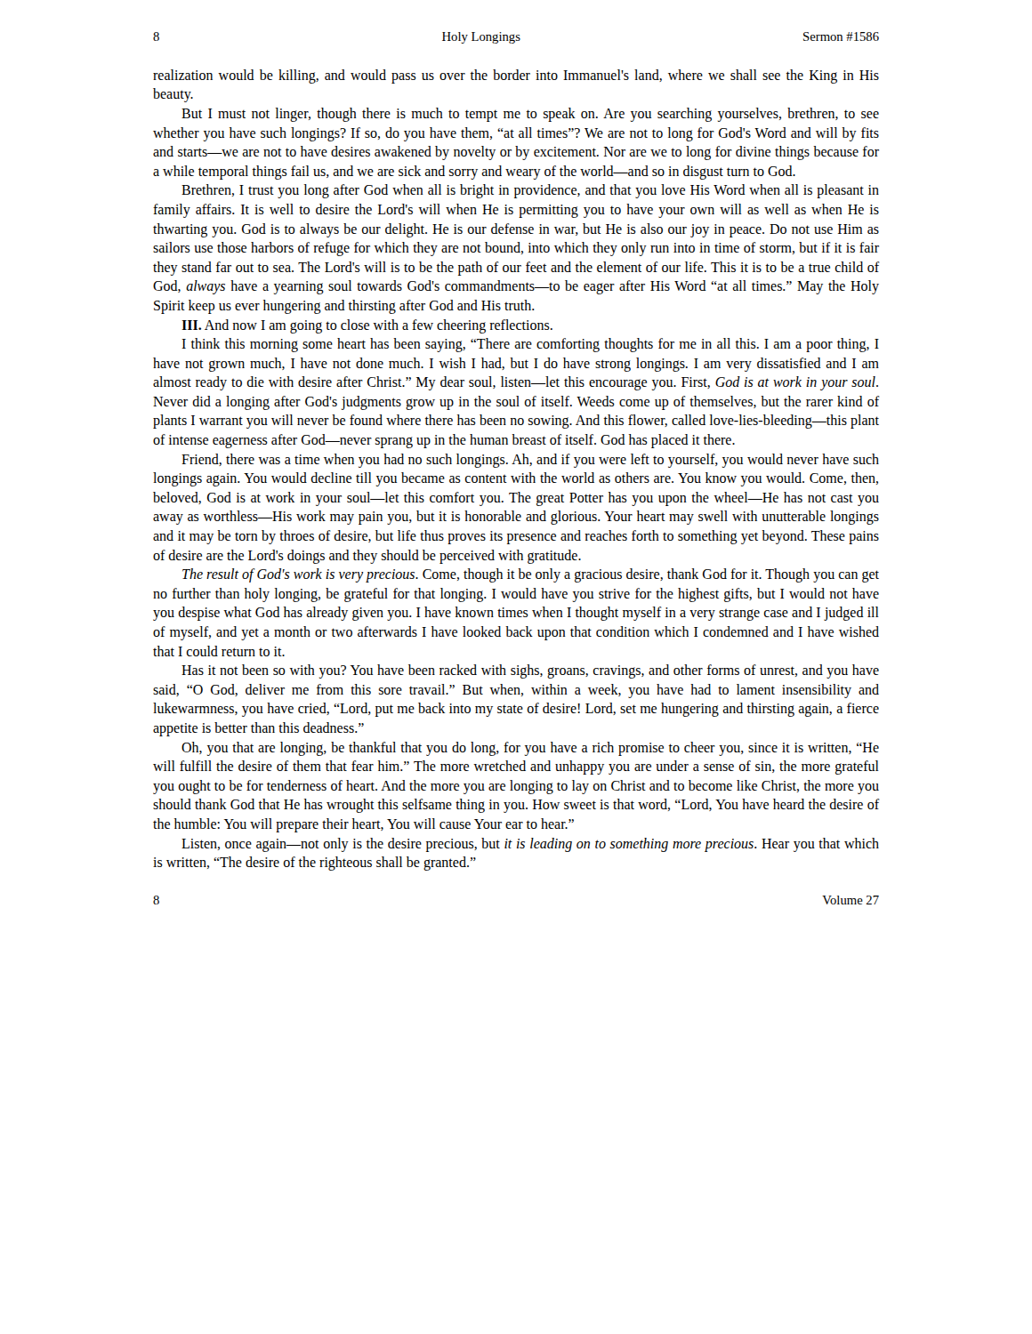8 Holy Longings Sermon #1586
realization would be killing, and would pass us over the border into Immanuel's land, where we shall see the King in His beauty.
But I must not linger, though there is much to tempt me to speak on. Are you searching yourselves, brethren, to see whether you have such longings? If so, do you have them, “at all times”? We are not to long for God's Word and will by fits and starts—we are not to have desires awakened by novelty or by excitement. Nor are we to long for divine things because for a while temporal things fail us, and we are sick and sorry and weary of the world—and so in disgust turn to God.
Brethren, I trust you long after God when all is bright in providence, and that you love His Word when all is pleasant in family affairs. It is well to desire the Lord's will when He is permitting you to have your own will as well as when He is thwarting you. God is to always be our delight. He is our defense in war, but He is also our joy in peace. Do not use Him as sailors use those harbors of refuge for which they are not bound, into which they only run into in time of storm, but if it is fair they stand far out to sea. The Lord's will is to be the path of our feet and the element of our life. This it is to be a true child of God, always have a yearning soul towards God's commandments—to be eager after His Word “at all times.” May the Holy Spirit keep us ever hungering and thirsting after God and His truth.
III. And now I am going to close with a few cheering reflections.
I think this morning some heart has been saying, “There are comforting thoughts for me in all this. I am a poor thing, I have not grown much, I have not done much. I wish I had, but I do have strong longings. I am very dissatisfied and I am almost ready to die with desire after Christ.” My dear soul, listen—let this encourage you. First, God is at work in your soul. Never did a longing after God's judgments grow up in the soul of itself. Weeds come up of themselves, but the rarer kind of plants I warrant you will never be found where there has been no sowing. And this flower, called love-lies-bleeding—this plant of intense eagerness after God—never sprang up in the human breast of itself. God has placed it there.
Friend, there was a time when you had no such longings. Ah, and if you were left to yourself, you would never have such longings again. You would decline till you became as content with the world as others are. You know you would. Come, then, beloved, God is at work in your soul—let this comfort you. The great Potter has you upon the wheel—He has not cast you away as worthless—His work may pain you, but it is honorable and glorious. Your heart may swell with unutterable longings and it may be torn by throes of desire, but life thus proves its presence and reaches forth to something yet beyond. These pains of desire are the Lord's doings and they should be perceived with gratitude.
The result of God's work is very precious. Come, though it be only a gracious desire, thank God for it. Though you can get no further than holy longing, be grateful for that longing. I would have you strive for the highest gifts, but I would not have you despise what God has already given you. I have known times when I thought myself in a very strange case and I judged ill of myself, and yet a month or two afterwards I have looked back upon that condition which I condemned and I have wished that I could return to it.
Has it not been so with you? You have been racked with sighs, groans, cravings, and other forms of unrest, and you have said, “O God, deliver me from this sore travail.” But when, within a week, you have had to lament insensibility and lukewarmness, you have cried, “Lord, put me back into my state of desire! Lord, set me hungering and thirsting again, a fierce appetite is better than this deadness.”
Oh, you that are longing, be thankful that you do long, for you have a rich promise to cheer you, since it is written, “He will fulfill the desire of them that fear him.” The more wretched and unhappy you are under a sense of sin, the more grateful you ought to be for tenderness of heart. And the more you are longing to lay on Christ and to become like Christ, the more you should thank God that He has wrought this selfsame thing in you. How sweet is that word, “Lord, You have heard the desire of the humble: You will prepare their heart, You will cause Your ear to hear.”
Listen, once again—not only is the desire precious, but it is leading on to something more precious. Hear you that which is written, “The desire of the righteous shall be granted.”
8 Volume 27